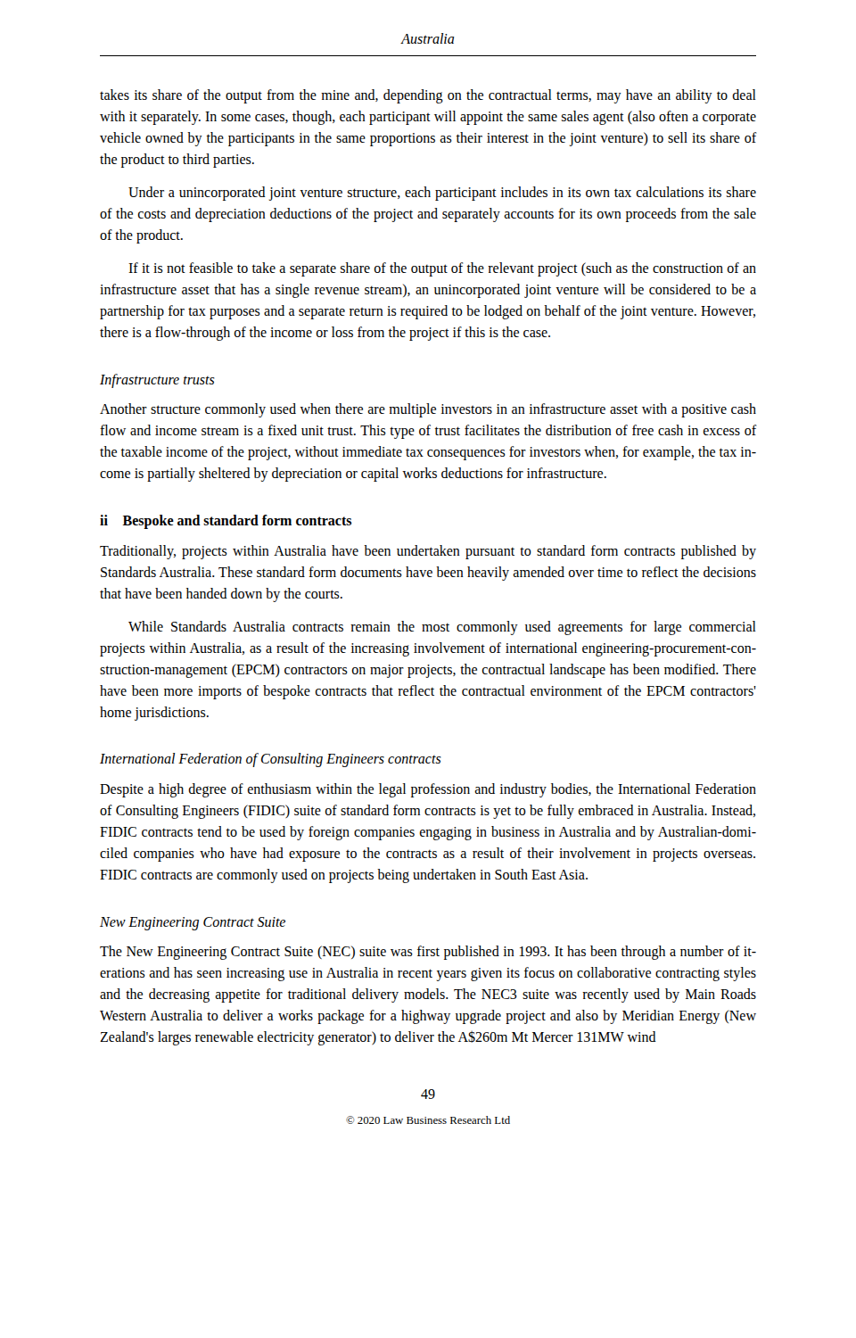Australia
takes its share of the output from the mine and, depending on the contractual terms, may have an ability to deal with it separately. In some cases, though, each participant will appoint the same sales agent (also often a corporate vehicle owned by the participants in the same proportions as their interest in the joint venture) to sell its share of the product to third parties.
Under a unincorporated joint venture structure, each participant includes in its own tax calculations its share of the costs and depreciation deductions of the project and separately accounts for its own proceeds from the sale of the product.
If it is not feasible to take a separate share of the output of the relevant project (such as the construction of an infrastructure asset that has a single revenue stream), an unincorporated joint venture will be considered to be a partnership for tax purposes and a separate return is required to be lodged on behalf of the joint venture. However, there is a flow-through of the income or loss from the project if this is the case.
Infrastructure trusts
Another structure commonly used when there are multiple investors in an infrastructure asset with a positive cash flow and income stream is a fixed unit trust. This type of trust facilitates the distribution of free cash in excess of the taxable income of the project, without immediate tax consequences for investors when, for example, the tax income is partially sheltered by depreciation or capital works deductions for infrastructure.
ii Bespoke and standard form contracts
Traditionally, projects within Australia have been undertaken pursuant to standard form contracts published by Standards Australia. These standard form documents have been heavily amended over time to reflect the decisions that have been handed down by the courts.
While Standards Australia contracts remain the most commonly used agreements for large commercial projects within Australia, as a result of the increasing involvement of international engineering-procurement-construction-management (EPCM) contractors on major projects, the contractual landscape has been modified. There have been more imports of bespoke contracts that reflect the contractual environment of the EPCM contractors' home jurisdictions.
International Federation of Consulting Engineers contracts
Despite a high degree of enthusiasm within the legal profession and industry bodies, the International Federation of Consulting Engineers (FIDIC) suite of standard form contracts is yet to be fully embraced in Australia. Instead, FIDIC contracts tend to be used by foreign companies engaging in business in Australia and by Australian-domiciled companies who have had exposure to the contracts as a result of their involvement in projects overseas. FIDIC contracts are commonly used on projects being undertaken in South East Asia.
New Engineering Contract Suite
The New Engineering Contract Suite (NEC) suite was first published in 1993. It has been through a number of iterations and has seen increasing use in Australia in recent years given its focus on collaborative contracting styles and the decreasing appetite for traditional delivery models. The NEC3 suite was recently used by Main Roads Western Australia to deliver a works package for a highway upgrade project and also by Meridian Energy (New Zealand's larges renewable electricity generator) to deliver the A$260m Mt Mercer 131MW wind
49
© 2020 Law Business Research Ltd